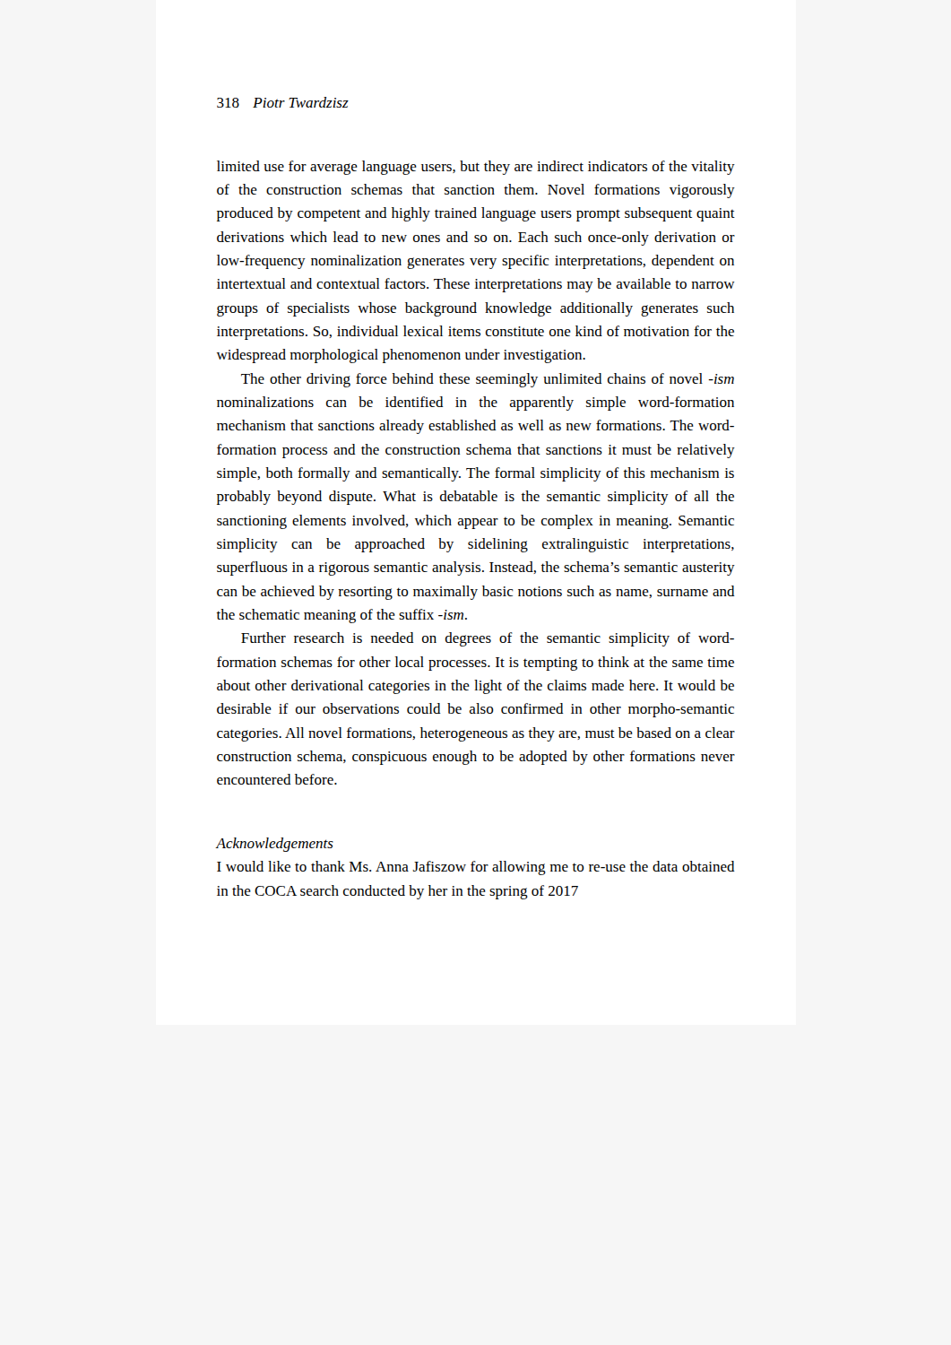318 Piotr Twardzisz
limited use for average language users, but they are indirect indicators of the vitality of the construction schemas that sanction them. Novel formations vigorously produced by competent and highly trained language users prompt subsequent quaint derivations which lead to new ones and so on. Each such once-only derivation or low-frequency nominalization generates very specific interpretations, dependent on intertextual and contextual factors. These interpretations may be available to narrow groups of specialists whose background knowledge additionally generates such interpretations. So, individual lexical items constitute one kind of motivation for the widespread morphological phenomenon under investigation.
The other driving force behind these seemingly unlimited chains of novel -ism nominalizations can be identified in the apparently simple word-formation mechanism that sanctions already established as well as new formations. The word-formation process and the construction schema that sanctions it must be relatively simple, both formally and semantically. The formal simplicity of this mechanism is probably beyond dispute. What is debatable is the semantic simplicity of all the sanctioning elements involved, which appear to be complex in meaning. Semantic simplicity can be approached by sidelining extralinguistic interpretations, superfluous in a rigorous semantic analysis. Instead, the schema’s semantic austerity can be achieved by resorting to maximally basic notions such as name, surname and the schematic meaning of the suffix -ism.
Further research is needed on degrees of the semantic simplicity of word-formation schemas for other local processes. It is tempting to think at the same time about other derivational categories in the light of the claims made here. It would be desirable if our observations could be also confirmed in other morpho-semantic categories. All novel formations, heterogeneous as they are, must be based on a clear construction schema, conspicuous enough to be adopted by other formations never encountered before.
Acknowledgements
I would like to thank Ms. Anna Jafiszow for allowing me to re-use the data obtained in the COCA search conducted by her in the spring of 2017